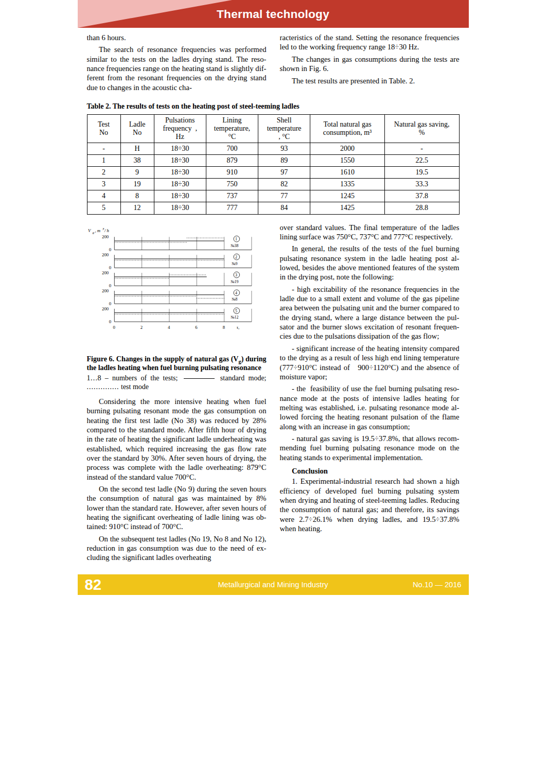Thermal technology
than 6 hours.
The search of resonance frequencies was performed similar to the tests on the ladles drying stand. The resonance frequencies range on the heating stand is slightly different from the resonant frequencies on the drying stand due to changes in the acoustic cha-
racteristics of the stand. Setting the resonance frequencies led to the working frequency range 18÷30 Hz.
The changes in gas consumptions during the tests are shown in Fig. 6.
The test results are presented in Table. 2.
Table 2. The results of tests on the heating post of steel-teeming ladles
| Test No | Ladle No | Pulsations frequency , Hz | Lining temperature, °C | Shell temperature , °C | Total natural gas consumption, m³ | Natural gas saving, % |
| --- | --- | --- | --- | --- | --- | --- |
| - | H | 18÷30 | 700 | 93 | 2000 | - |
| 1 | 38 | 18÷30 | 879 | 89 | 1550 | 22.5 |
| 2 | 9 | 18÷30 | 910 | 97 | 1610 | 19.5 |
| 3 | 19 | 18÷30 | 750 | 82 | 1335 | 33.3 |
| 4 | 8 | 18÷30 | 737 | 77 | 1245 | 37.8 |
| 5 | 12 | 18÷30 | 777 | 84 | 1425 | 28.8 |
V g , m 3 / h 200 0 1 №38 200 0 2 №9 200 0 3 №19 200 0 4 №8 200 0 5 №12 0 2 4 6 8 τ,
Figure 6. Changes in the supply of natural gas (Vg) during the ladles heating when fuel burning pulsating resonance
1…8 – numbers of the tests; standard mode; .............. test mode
Considering the more intensive heating when fuel burning pulsating resonant mode the gas consumption on heating the first test ladle (No 38) was reduced by 28% compared to the standard mode. After fifth hour of drying in the rate of heating the significant ladle underheating was established, which required increasing the gas flow rate over the standard by 30%. After seven hours of drying, the process was complete with the ladle overheating: 879°C instead of the standard value 700°C.
On the second test ladle (No 9) during the seven hours the consumption of natural gas was maintained by 8% lower than the standard rate. However, after seven hours of heating the significant overheating of ladle lining was obtained: 910°C instead of 700°C.
On the subsequent test ladles (No 19, No 8 and No 12), reduction in gas consumption was due to the need of excluding the significant ladles overheating
over standard values. The final temperature of the ladles lining surface was 750°C, 737°C and 777°C respectively.
In general, the results of the tests of the fuel burning pulsating resonance system in the ladle heating post allowed, besides the above mentioned features of the system in the drying post, note the following:
- high excitability of the resonance frequencies in the ladle due to a small extent and volume of the gas pipeline area between the pulsating unit and the burner compared to the drying stand, where a large distance between the pulsator and the burner slows excitation of resonant frequencies due to the pulsations dissipation of the gas flow;
- significant increase of the heating intensity compared to the drying as a result of less high end lining temperature (777÷910°C instead of 900÷1120°C) and the absence of moisture vapor;
- the feasibility of use the fuel burning pulsating resonance mode at the posts of intensive ladles heating for melting was established, i.e. pulsating resonance mode allowed forcing the heating resonant pulsation of the flame along with an increase in gas consumption;
- natural gas saving is 19.5÷37.8%, that allows recommending fuel burning pulsating resonance mode on the heating stands to experimental implementation.
Conclusion
1. Experimental-industrial research had shown a high efficiency of developed fuel burning pulsating system when drying and heating of steel-teeming ladles. Reducing the consumption of natural gas; and therefore, its savings were 2.7÷26.1% when drying ladles, and 19.5÷37.8% when heating.
82
Metallurgical and Mining Industry
No.10 — 2016